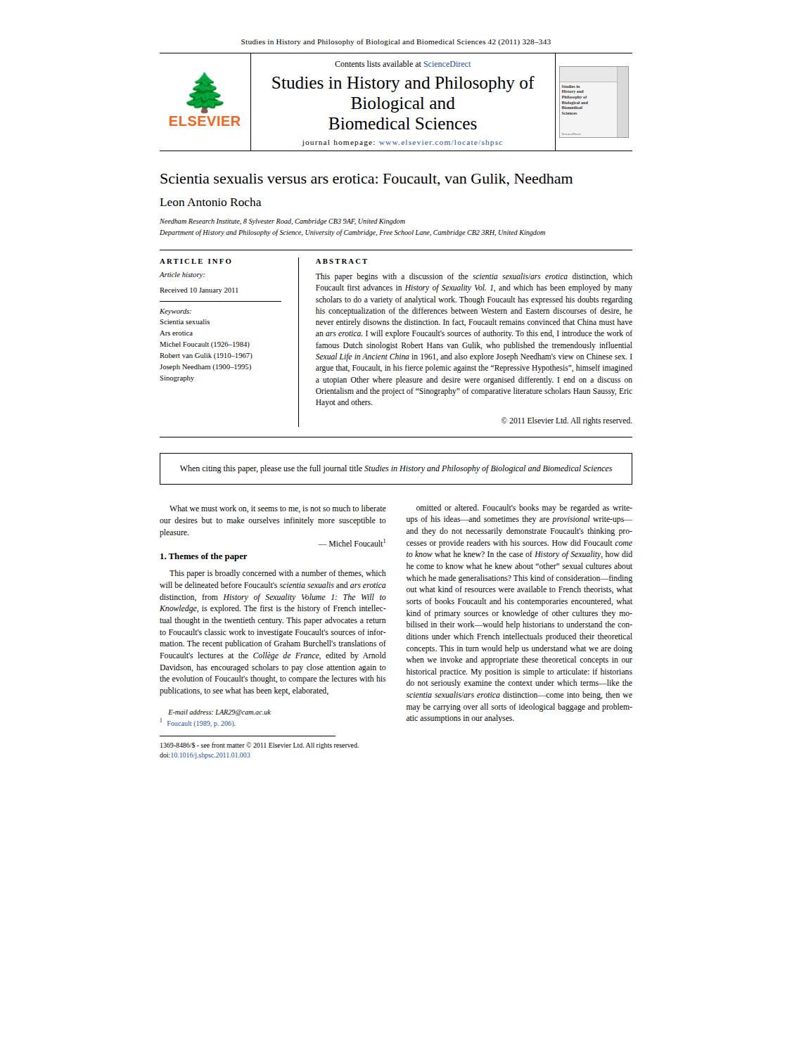Studies in History and Philosophy of Biological and Biomedical Sciences 42 (2011) 328–343
🌲
ELSEVIER
Contents lists available at ScienceDirect
Studies in History and Philosophy of Biological and
Biomedical Sciences
journal homepage: www.elsevier.com/locate/shpsc
Studies in
History and
Philosophy of
Biological and
Biomedical
Sciences
ScienceDirect
Scientia sexualis versus ars erotica: Foucault, van Gulik, Needham
Leon Antonio Rocha
Needham Research Institute, 8 Sylvester Road, Cambridge CB3 9AF, United Kingdom
Department of History and Philosophy of Science, University of Cambridge, Free School Lane, Cambridge CB2 3RH, United Kingdom
Article info
Article history:
Received 10 January 2011
Keywords:
Scientia sexualis
Ars erotica
Michel Foucault (1926–1984)
Robert van Gulik (1910–1967)
Joseph Needham (1900–1995)
Sinography
Abstract
This paper begins with a discussion of the scientia sexualis/ars erotica distinction, which Foucault first advances in History of Sexuality Vol. 1, and which has been employed by many scholars to do a variety of analytical work. Though Foucault has expressed his doubts regarding his conceptualization of the differences between Western and Eastern discourses of desire, he never entirely disowns the distinction. In fact, Foucault remains convinced that China must have an ars erotica. I will explore Foucault's sources of authority. To this end, I introduce the work of famous Dutch sinologist Robert Hans van Gulik, who published the tremendously influential Sexual Life in Ancient China in 1961, and also explore Joseph Needham's view on Chinese sex. I argue that, Foucault, in his fierce polemic against the “Repressive Hypothesis”, himself imagined a utopian Other where pleasure and desire were organised differently. I end on a discuss on Orientalism and the project of “Sinography” of comparative literature scholars Haun Saussy, Eric Hayot and others.
© 2011 Elsevier Ltd. All rights reserved.
When citing this paper, please use the full journal title Studies in History and Philosophy of Biological and Biomedical Sciences
What we must work on, it seems to me, is not so much to liberate our desires but to make ourselves infinitely more susceptible to pleasure.
— Michel Foucault1
1. Themes of the paper
This paper is broadly concerned with a number of themes, which will be delineated before Foucault's scientia sexualis and ars erotica distinction, from History of Sexuality Volume 1: The Will to Knowledge, is explored. The first is the history of French intellectual thought in the twentieth century. This paper advocates a return to Foucault's classic work to investigate Foucault's sources of information. The recent publication of Graham Burchell's translations of Foucault's lectures at the Collège de France, edited by Arnold Davidson, has encouraged scholars to pay close attention again to the evolution of Foucault's thought, to compare the lectures with his publications, to see what has been kept, elaborated,
E-mail address: LAR29@cam.ac.uk
1 Foucault (1989, p. 206).
1369-8486/$ - see front matter © 2011 Elsevier Ltd. All rights reserved.
doi:10.1016/j.shpsc.2011.01.003
omitted or altered. Foucault's books may be regarded as write-ups of his ideas—and sometimes they are provisional write-ups—and they do not necessarily demonstrate Foucault's thinking processes or provide readers with his sources. How did Foucault come to know what he knew? In the case of History of Sexuality, how did he come to know what he knew about “other” sexual cultures about which he made generalisations? This kind of consideration—finding out what kind of resources were available to French theorists, what sorts of books Foucault and his contemporaries encountered, what kind of primary sources or knowledge of other cultures they mobilised in their work—would help historians to understand the conditions under which French intellectuals produced their theoretical concepts. This in turn would help us understand what we are doing when we invoke and appropriate these theoretical concepts in our historical practice. My position is simple to articulate: if historians do not seriously examine the context under which terms—like the scientia sexualis/ars erotica distinction—come into being, then we may be carrying over all sorts of ideological baggage and problematic assumptions in our analyses.